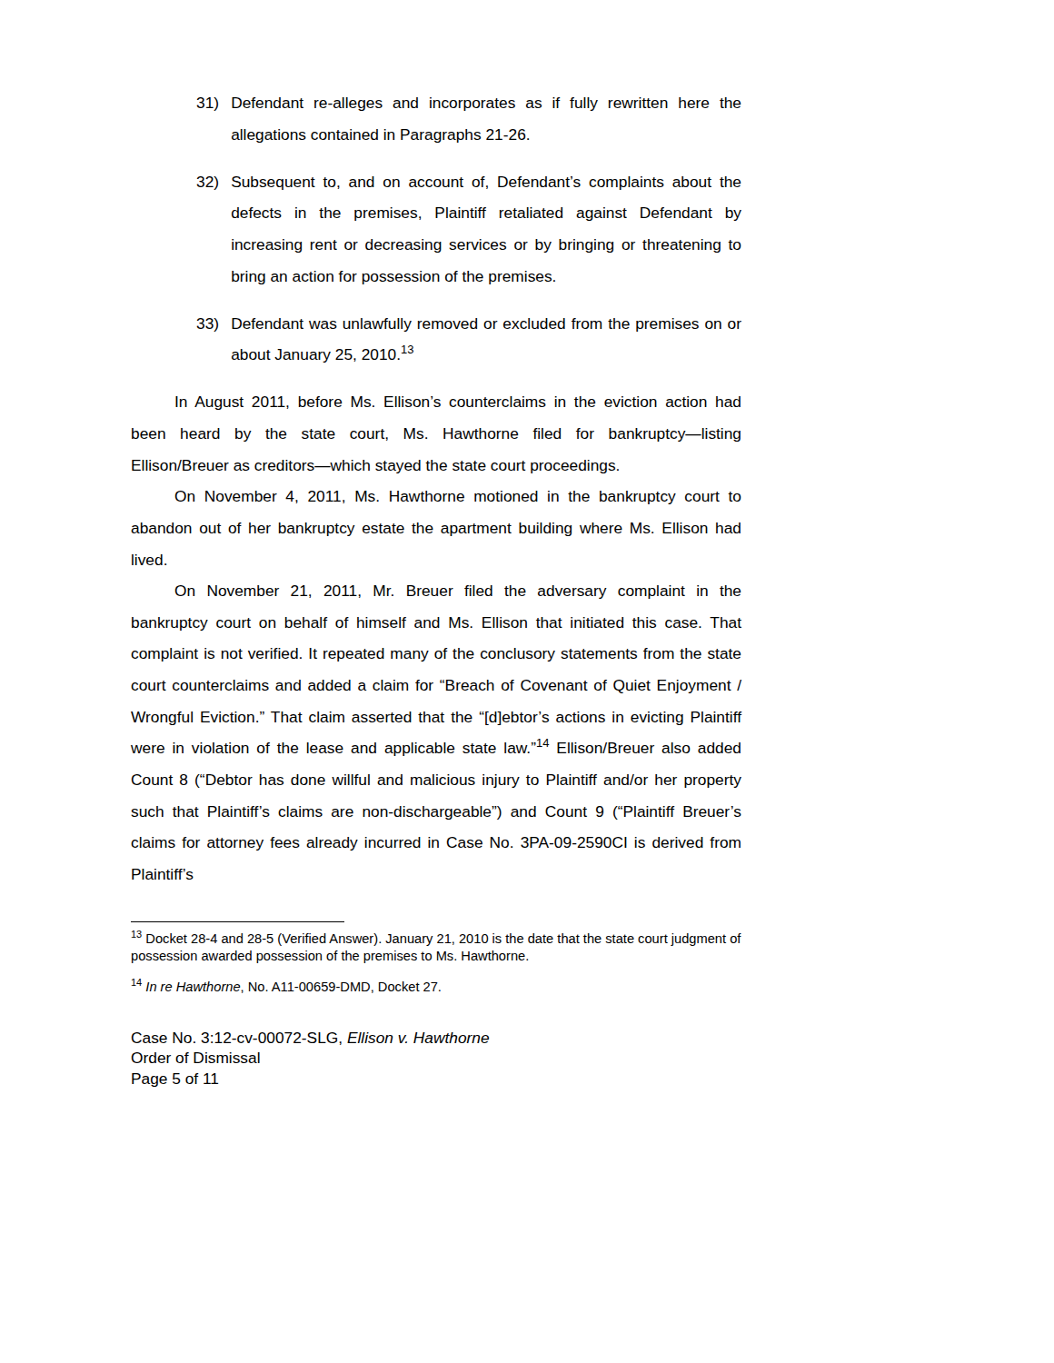31) Defendant re-alleges and incorporates as if fully rewritten here the allegations contained in Paragraphs 21-26.
32) Subsequent to, and on account of, Defendant’s complaints about the defects in the premises, Plaintiff retaliated against Defendant by increasing rent or decreasing services or by bringing or threatening to bring an action for possession of the premises.
33) Defendant was unlawfully removed or excluded from the premises on or about January 25, 2010.13
In August 2011, before Ms. Ellison’s counterclaims in the eviction action had been heard by the state court, Ms. Hawthorne filed for bankruptcy—listing Ellison/Breuer as creditors—which stayed the state court proceedings.
On November 4, 2011, Ms. Hawthorne motioned in the bankruptcy court to abandon out of her bankruptcy estate the apartment building where Ms. Ellison had lived.
On November 21, 2011, Mr. Breuer filed the adversary complaint in the bankruptcy court on behalf of himself and Ms. Ellison that initiated this case. That complaint is not verified. It repeated many of the conclusory statements from the state court counterclaims and added a claim for “Breach of Covenant of Quiet Enjoyment / Wrongful Eviction.” That claim asserted that the “[d]ebtor’s actions in evicting Plaintiff were in violation of the lease and applicable state law.”14 Ellison/Breuer also added Count 8 (“Debtor has done willful and malicious injury to Plaintiff and/or her property such that Plaintiff’s claims are non-dischargeable”) and Count 9 (“Plaintiff Breuer’s claims for attorney fees already incurred in Case No. 3PA-09-2590CI is derived from Plaintiff’s
13 Docket 28-4 and 28-5 (Verified Answer). January 21, 2010 is the date that the state court judgment of possession awarded possession of the premises to Ms. Hawthorne.
14 In re Hawthorne, No. A11-00659-DMD, Docket 27.
Case No. 3:12-cv-00072-SLG, Ellison v. Hawthorne
Order of Dismissal
Page 5 of 11